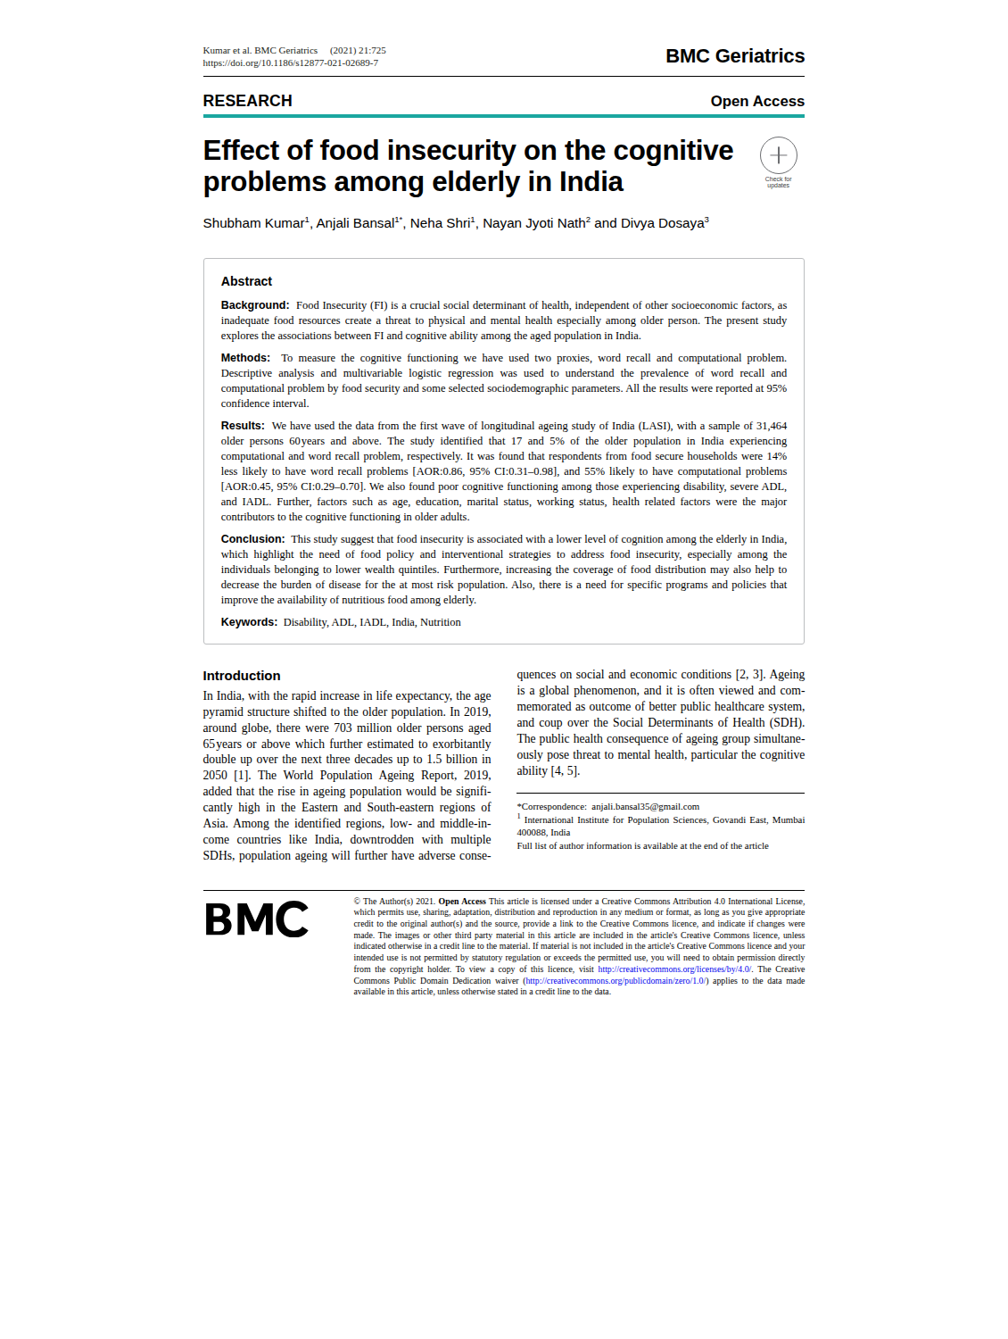Kumar et al. BMC Geriatrics (2021) 21:725 https://doi.org/10.1186/s12877-021-02689-7
BMC Geriatrics
RESEARCH
Open Access
Effect of food insecurity on the cognitive problems among elderly in India
Check for
updates
Shubham Kumar1, Anjali Bansal1*, Neha Shri1, Nayan Jyoti Nath2 and Divya Dosaya3
Abstract
Background: Food Insecurity (FI) is a crucial social determinant of health, independent of other socioeconomic factors, as inadequate food resources create a threat to physical and mental health especially among older person. The present study explores the associations between FI and cognitive ability among the aged population in India.
Methods: To measure the cognitive functioning we have used two proxies, word recall and computational problem. Descriptive analysis and multivariable logistic regression was used to understand the prevalence of word recall and computational problem by food security and some selected sociodemographic parameters. All the results were reported at 95% confidence interval.
Results: We have used the data from the first wave of longitudinal ageing study of India (LASI), with a sample of 31,464 older persons 60 years and above. The study identified that 17 and 5% of the older population in India experiencing computational and word recall problem, respectively. It was found that respondents from food secure households were 14% less likely to have word recall problems [AOR:0.86, 95% CI:0.31–0.98], and 55% likely to have computational problems [AOR:0.45, 95% CI:0.29–0.70]. We also found poor cognitive functioning among those experiencing disability, severe ADL, and IADL. Further, factors such as age, education, marital status, working status, health related factors were the major contributors to the cognitive functioning in older adults.
Conclusion: This study suggest that food insecurity is associated with a lower level of cognition among the elderly in India, which highlight the need of food policy and interventional strategies to address food insecurity, especially among the individuals belonging to lower wealth quintiles. Furthermore, increasing the coverage of food distribution may also help to decrease the burden of disease for the at most risk population. Also, there is a need for specific programs and policies that improve the availability of nutritious food among elderly.
Keywords: Disability, ADL, IADL, India, Nutrition
Introduction
In India, with the rapid increase in life expectancy, the age pyramid structure shifted to the older population. In 2019, around globe, there were 703 million older persons aged 65 years or above which further estimated to exorbitantly double up over the next three decades up to 1.5 billion in 2050 [1]. The World Population Ageing Report, 2019, added that the rise in ageing population would be significantly high in the Eastern and South-eastern regions of Asia. Among the identified regions, low- and middle-income countries like India, downtrodden with multiple SDHs, population ageing will further have adverse consequences on social and economic conditions [2, 3]. Ageing is a global phenomenon, and it is often viewed and commemorated as outcome of better public healthcare system, and coup over the Social Determinants of Health (SDH). The public health consequence of ageing group simultaneously pose threat to mental health, particular the cognitive ability [4, 5].
*Correspondence: anjali.bansal35@gmail.com
1 International Institute for Population Sciences, Govandi East, Mumbai 400088, India
Full list of author information is available at the end of the article
© The Author(s) 2021. Open Access This article is licensed under a Creative Commons Attribution 4.0 International License, which permits use, sharing, adaptation, distribution and reproduction in any medium or format, as long as you give appropriate credit to the original author(s) and the source, provide a link to the Creative Commons licence, and indicate if changes were made. The images or other third party material in this article are included in the article's Creative Commons licence, unless indicated otherwise in a credit line to the material. If material is not included in the article's Creative Commons licence and your intended use is not permitted by statutory regulation or exceeds the permitted use, you will need to obtain permission directly from the copyright holder. To view a copy of this licence, visit http://creativecommons.org/licenses/by/4.0/. The Creative Commons Public Domain Dedication waiver (http://creativecommons.org/publicdomain/zero/1.0/) applies to the data made available in this article, unless otherwise stated in a credit line to the data.